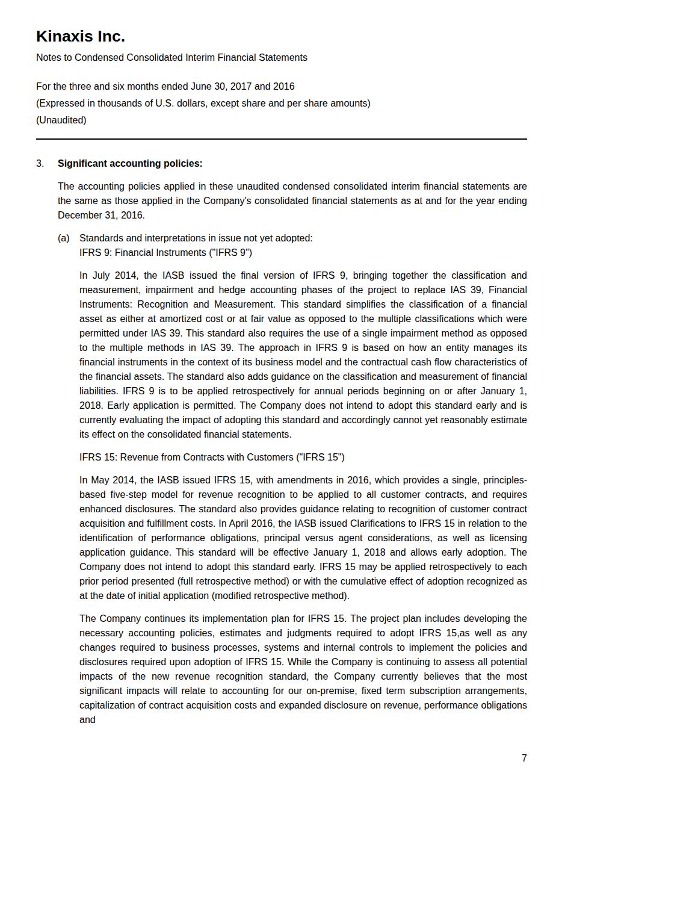Kinaxis Inc.
Notes to Condensed Consolidated Interim Financial Statements
For the three and six months ended June 30, 2017 and 2016
(Expressed in thousands of U.S. dollars, except share and per share amounts)
(Unaudited)
3. Significant accounting policies:
The accounting policies applied in these unaudited condensed consolidated interim financial statements are the same as those applied in the Company's consolidated financial statements as at and for the year ending December 31, 2016.
(a) Standards and interpretations in issue not yet adopted:
IFRS 9: Financial Instruments ("IFRS 9")
In July 2014, the IASB issued the final version of IFRS 9, bringing together the classification and measurement, impairment and hedge accounting phases of the project to replace IAS 39, Financial Instruments: Recognition and Measurement. This standard simplifies the classification of a financial asset as either at amortized cost or at fair value as opposed to the multiple classifications which were permitted under IAS 39. This standard also requires the use of a single impairment method as opposed to the multiple methods in IAS 39. The approach in IFRS 9 is based on how an entity manages its financial instruments in the context of its business model and the contractual cash flow characteristics of the financial assets. The standard also adds guidance on the classification and measurement of financial liabilities. IFRS 9 is to be applied retrospectively for annual periods beginning on or after January 1, 2018. Early application is permitted. The Company does not intend to adopt this standard early and is currently evaluating the impact of adopting this standard and accordingly cannot yet reasonably estimate its effect on the consolidated financial statements.
IFRS 15: Revenue from Contracts with Customers ("IFRS 15")
In May 2014, the IASB issued IFRS 15, with amendments in 2016, which provides a single, principles-based five-step model for revenue recognition to be applied to all customer contracts, and requires enhanced disclosures. The standard also provides guidance relating to recognition of customer contract acquisition and fulfillment costs. In April 2016, the IASB issued Clarifications to IFRS 15 in relation to the identification of performance obligations, principal versus agent considerations, as well as licensing application guidance. This standard will be effective January 1, 2018 and allows early adoption. The Company does not intend to adopt this standard early. IFRS 15 may be applied retrospectively to each prior period presented (full retrospective method) or with the cumulative effect of adoption recognized as at the date of initial application (modified retrospective method).
The Company continues its implementation plan for IFRS 15. The project plan includes developing the necessary accounting policies, estimates and judgments required to adopt IFRS 15,as well as any changes required to business processes, systems and internal controls to implement the policies and disclosures required upon adoption of IFRS 15. While the Company is continuing to assess all potential impacts of the new revenue recognition standard, the Company currently believes that the most significant impacts will relate to accounting for our on-premise, fixed term subscription arrangements, capitalization of contract acquisition costs and expanded disclosure on revenue, performance obligations and
7